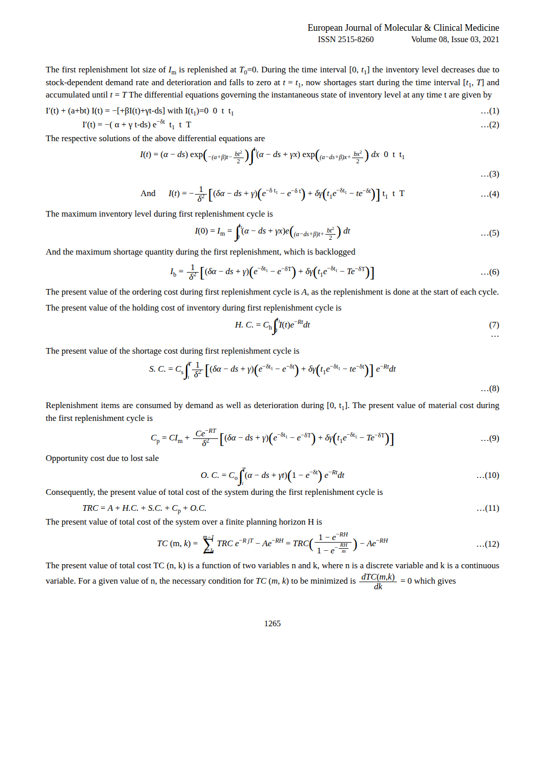European Journal of Molecular & Clinical Medicine
ISSN 2515-8260 Volume 08, Issue 03, 2021
The first replenishment lot size of Im is replenished at T0=0. During the time interval [0, t1] the inventory level decreases due to stock-dependent demand rate and deterioration and falls to zero at t = t1, now shortages start during the time interval [t1, T] and accumulated until t = T The differential equations governing the instantaneous state of inventory level at any time t are given by
I′(t) + (a+bt) I(t) = −[+βI(t)+γt-ds] with I(t1)=0 0 t t1 …(1)
I′(t) = −( α + γ t-ds) e−δt t1 t T …(2)
The respective solutions of the above differential equations are
I(t) = (α − ds) exp(−(a+β)t−bt22)∫t1 t(α − ds + γx) exp((a−ds+β)x+bx22) dx 0 t t1
…(3)
And I(t) = −1 δ2[(δα − ds + γ)(e−δ t1 − e−δ t) + δγ(t1e−δt1 − te−δt)] t1 t T …(4)
The maximum inventory level during first replenishment cycle is
I(0) = Im = ∫t10(α − ds + γx)e((a−ds+β)t+bt22) dt …(5)
And the maximum shortage quantity during the first replenishment, which is backlogged
Ib = 1 δ2[(δα − ds + γ)(e−δt1 − e−δT) + δγ(t1e−δt1 − Te−δT)] …(6)
The present value of the ordering cost during first replenishment cycle is A, as the replenishment is done at the start of each cycle.
The present value of the holding cost of inventory during first replenishment cycle is
H. C. = Ch∫t10 I(t)e−Rtdt (7)
…
The present value of the shortage cost during first replenishment cycle is
S. C. = Cs∫Tt11 δ2[(δα − ds + γ)(e−δt1 − e−δt) + δγ(t1e−δt1 − te−δt)] e−Rtdt
…(8)
Replenishment items are consumed by demand as well as deterioration during [0, t1]. The present value of material cost during the first replenishment cycle is
Cp = CIm + Ce−RT δ2[(δα − ds + γ)(e−δt1 − e−δT) + δγ(t1e−δt1 − Te−δT)] …(9)
Opportunity cost due to lost sale
O. C. = Co∫Tt1(α − ds + γt)(1 − e−δt) e−Rtdt …(10)
Consequently, the present value of total cost of the system during the first replenishment cycle is
TRC = A + H.C. + S.C. + Cp + O.C. …(11)
The present value of total cost of the system over a finite planning horizon H is
TC (m, k) = ∑m−1 j=1 TRC e−R jT − Ae−RH = TRC(1 − e−RH 1 − e−RH m) − Ae−RH …(12)
The present value of total cost TC (n, k) is a function of two variables n and k, where n is a discrete variable and k is a continuous variable. For a given value of n, the necessary condition for TC (m, k) to be minimized is dTC(m,k) dk = 0 which gives
1265